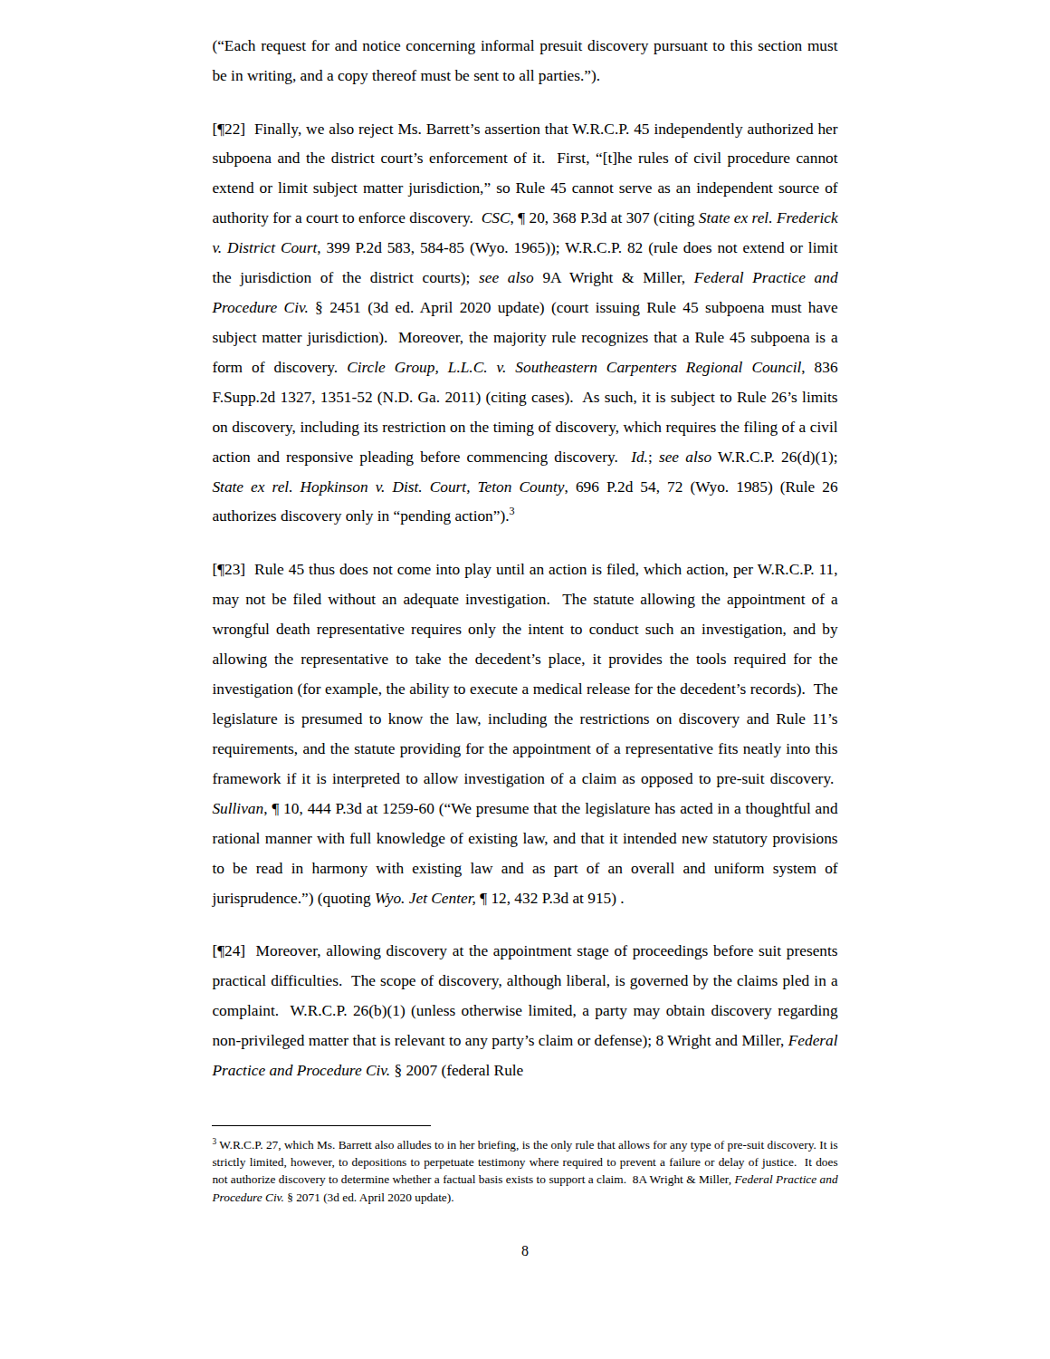(“Each request for and notice concerning informal presuit discovery pursuant to this section must be in writing, and a copy thereof must be sent to all parties.”).
[¶22] Finally, we also reject Ms. Barrett’s assertion that W.R.C.P. 45 independently authorized her subpoena and the district court’s enforcement of it. First, “[t]he rules of civil procedure cannot extend or limit subject matter jurisdiction,” so Rule 45 cannot serve as an independent source of authority for a court to enforce discovery. CSC, ¶ 20, 368 P.3d at 307 (citing State ex rel. Frederick v. District Court, 399 P.2d 583, 584-85 (Wyo. 1965)); W.R.C.P. 82 (rule does not extend or limit the jurisdiction of the district courts); see also 9A Wright & Miller, Federal Practice and Procedure Civ. § 2451 (3d ed. April 2020 update) (court issuing Rule 45 subpoena must have subject matter jurisdiction). Moreover, the majority rule recognizes that a Rule 45 subpoena is a form of discovery. Circle Group, L.L.C. v. Southeastern Carpenters Regional Council, 836 F.Supp.2d 1327, 1351-52 (N.D. Ga. 2011) (citing cases). As such, it is subject to Rule 26’s limits on discovery, including its restriction on the timing of discovery, which requires the filing of a civil action and responsive pleading before commencing discovery. Id.; see also W.R.C.P. 26(d)(1); State ex rel. Hopkinson v. Dist. Court, Teton County, 696 P.2d 54, 72 (Wyo. 1985) (Rule 26 authorizes discovery only in “pending action”).3
[¶23] Rule 45 thus does not come into play until an action is filed, which action, per W.R.C.P. 11, may not be filed without an adequate investigation. The statute allowing the appointment of a wrongful death representative requires only the intent to conduct such an investigation, and by allowing the representative to take the decedent’s place, it provides the tools required for the investigation (for example, the ability to execute a medical release for the decedent’s records). The legislature is presumed to know the law, including the restrictions on discovery and Rule 11’s requirements, and the statute providing for the appointment of a representative fits neatly into this framework if it is interpreted to allow investigation of a claim as opposed to pre-suit discovery. Sullivan, ¶ 10, 444 P.3d at 1259-60 (“We presume that the legislature has acted in a thoughtful and rational manner with full knowledge of existing law, and that it intended new statutory provisions to be read in harmony with existing law and as part of an overall and uniform system of jurisprudence.”) (quoting Wyo. Jet Center, ¶ 12, 432 P.3d at 915) .
[¶24] Moreover, allowing discovery at the appointment stage of proceedings before suit presents practical difficulties. The scope of discovery, although liberal, is governed by the claims pled in a complaint. W.R.C.P. 26(b)(1) (unless otherwise limited, a party may obtain discovery regarding non-privileged matter that is relevant to any party’s claim or defense); 8 Wright and Miller, Federal Practice and Procedure Civ. § 2007 (federal Rule
3 W.R.C.P. 27, which Ms. Barrett also alludes to in her briefing, is the only rule that allows for any type of pre-suit discovery. It is strictly limited, however, to depositions to perpetuate testimony where required to prevent a failure or delay of justice. It does not authorize discovery to determine whether a factual basis exists to support a claim. 8A Wright & Miller, Federal Practice and Procedure Civ. § 2071 (3d ed. April 2020 update).
8